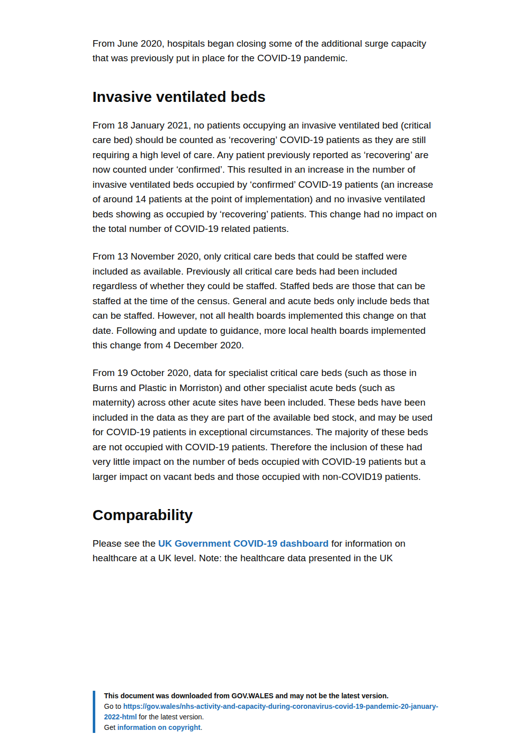From June 2020, hospitals began closing some of the additional surge capacity that was previously put in place for the COVID-19 pandemic.
Invasive ventilated beds
From 18 January 2021, no patients occupying an invasive ventilated bed (critical care bed) should be counted as ‘recovering’ COVID-19 patients as they are still requiring a high level of care. Any patient previously reported as ‘recovering’ are now counted under ‘confirmed’. This resulted in an increase in the number of invasive ventilated beds occupied by ‘confirmed’ COVID-19 patients (an increase of around 14 patients at the point of implementation) and no invasive ventilated beds showing as occupied by ‘recovering’ patients. This change had no impact on the total number of COVID-19 related patients.
From 13 November 2020, only critical care beds that could be staffed were included as available. Previously all critical care beds had been included regardless of whether they could be staffed. Staffed beds are those that can be staffed at the time of the census. General and acute beds only include beds that can be staffed. However, not all health boards implemented this change on that date. Following and update to guidance, more local health boards implemented this change from 4 December 2020.
From 19 October 2020, data for specialist critical care beds (such as those in Burns and Plastic in Morriston) and other specialist acute beds (such as maternity) across other acute sites have been included. These beds have been included in the data as they are part of the available bed stock, and may be used for COVID-19 patients in exceptional circumstances. The majority of these beds are not occupied with COVID-19 patients. Therefore the inclusion of these had very little impact on the number of beds occupied with COVID-19 patients but a larger impact on vacant beds and those occupied with non-COVID19 patients.
Comparability
Please see the UK Government COVID-19 dashboard for information on healthcare at a UK level. Note: the healthcare data presented in the UK
This document was downloaded from GOV.WALES and may not be the latest version.
Go to https://gov.wales/nhs-activity-and-capacity-during-coronavirus-covid-19-pandemic-20-january-2022-html for the latest version.
Get information on copyright.